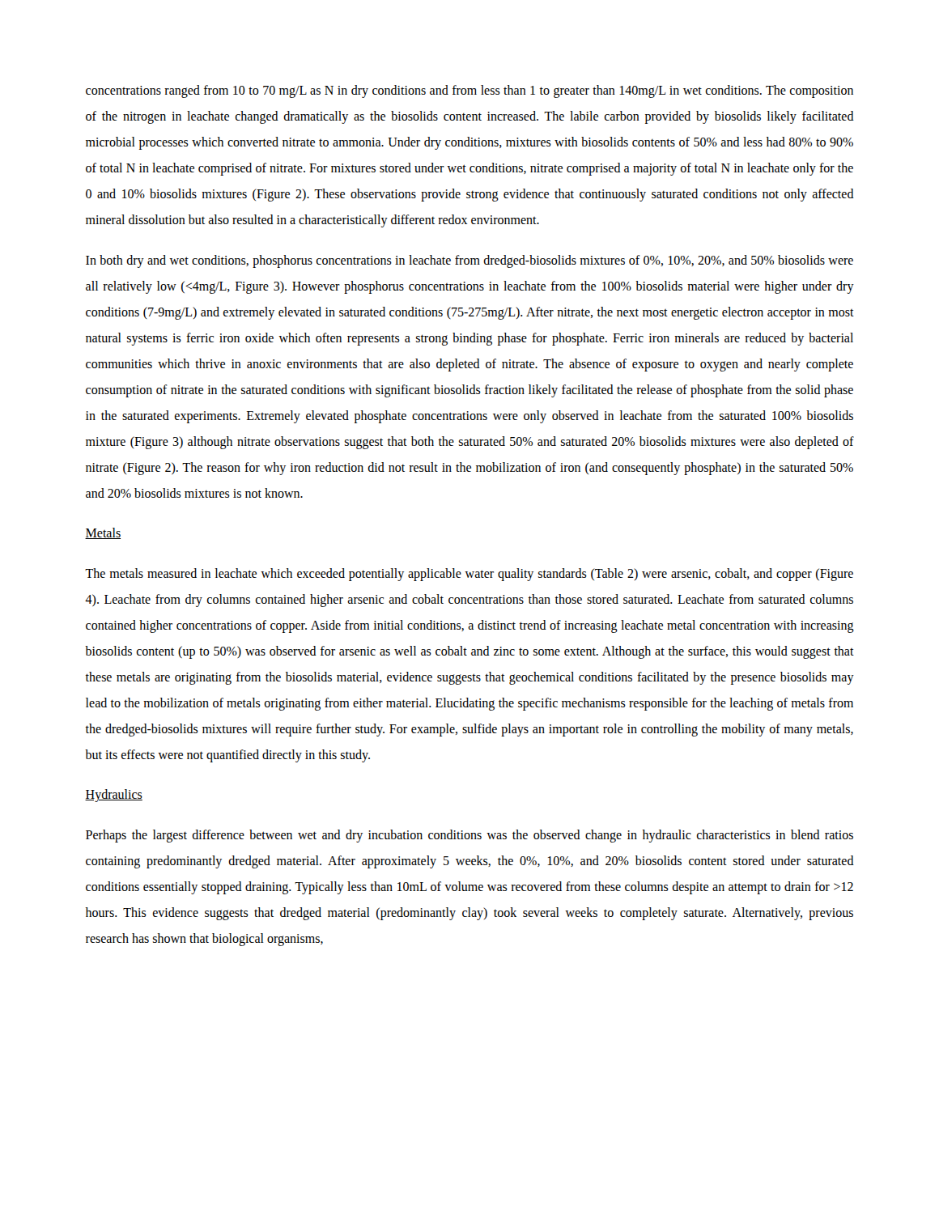concentrations ranged from 10 to 70 mg/L as N in dry conditions and from less than 1 to greater than 140mg/L in wet conditions. The composition of the nitrogen in leachate changed dramatically as the biosolids content increased. The labile carbon provided by biosolids likely facilitated microbial processes which converted nitrate to ammonia. Under dry conditions, mixtures with biosolids contents of 50% and less had 80% to 90% of total N in leachate comprised of nitrate. For mixtures stored under wet conditions, nitrate comprised a majority of total N in leachate only for the 0 and 10% biosolids mixtures (Figure 2). These observations provide strong evidence that continuously saturated conditions not only affected mineral dissolution but also resulted in a characteristically different redox environment.
In both dry and wet conditions, phosphorus concentrations in leachate from dredged-biosolids mixtures of 0%, 10%, 20%, and 50% biosolids were all relatively low (<4mg/L, Figure 3). However phosphorus concentrations in leachate from the 100% biosolids material were higher under dry conditions (7-9mg/L) and extremely elevated in saturated conditions (75-275mg/L). After nitrate, the next most energetic electron acceptor in most natural systems is ferric iron oxide which often represents a strong binding phase for phosphate. Ferric iron minerals are reduced by bacterial communities which thrive in anoxic environments that are also depleted of nitrate. The absence of exposure to oxygen and nearly complete consumption of nitrate in the saturated conditions with significant biosolids fraction likely facilitated the release of phosphate from the solid phase in the saturated experiments. Extremely elevated phosphate concentrations were only observed in leachate from the saturated 100% biosolids mixture (Figure 3) although nitrate observations suggest that both the saturated 50% and saturated 20% biosolids mixtures were also depleted of nitrate (Figure 2). The reason for why iron reduction did not result in the mobilization of iron (and consequently phosphate) in the saturated 50% and 20% biosolids mixtures is not known.
Metals
The metals measured in leachate which exceeded potentially applicable water quality standards (Table 2) were arsenic, cobalt, and copper (Figure 4). Leachate from dry columns contained higher arsenic and cobalt concentrations than those stored saturated. Leachate from saturated columns contained higher concentrations of copper. Aside from initial conditions, a distinct trend of increasing leachate metal concentration with increasing biosolids content (up to 50%) was observed for arsenic as well as cobalt and zinc to some extent. Although at the surface, this would suggest that these metals are originating from the biosolids material, evidence suggests that geochemical conditions facilitated by the presence biosolids may lead to the mobilization of metals originating from either material. Elucidating the specific mechanisms responsible for the leaching of metals from the dredged-biosolids mixtures will require further study. For example, sulfide plays an important role in controlling the mobility of many metals, but its effects were not quantified directly in this study.
Hydraulics
Perhaps the largest difference between wet and dry incubation conditions was the observed change in hydraulic characteristics in blend ratios containing predominantly dredged material. After approximately 5 weeks, the 0%, 10%, and 20% biosolids content stored under saturated conditions essentially stopped draining. Typically less than 10mL of volume was recovered from these columns despite an attempt to drain for >12 hours. This evidence suggests that dredged material (predominantly clay) took several weeks to completely saturate. Alternatively, previous research has shown that biological organisms,